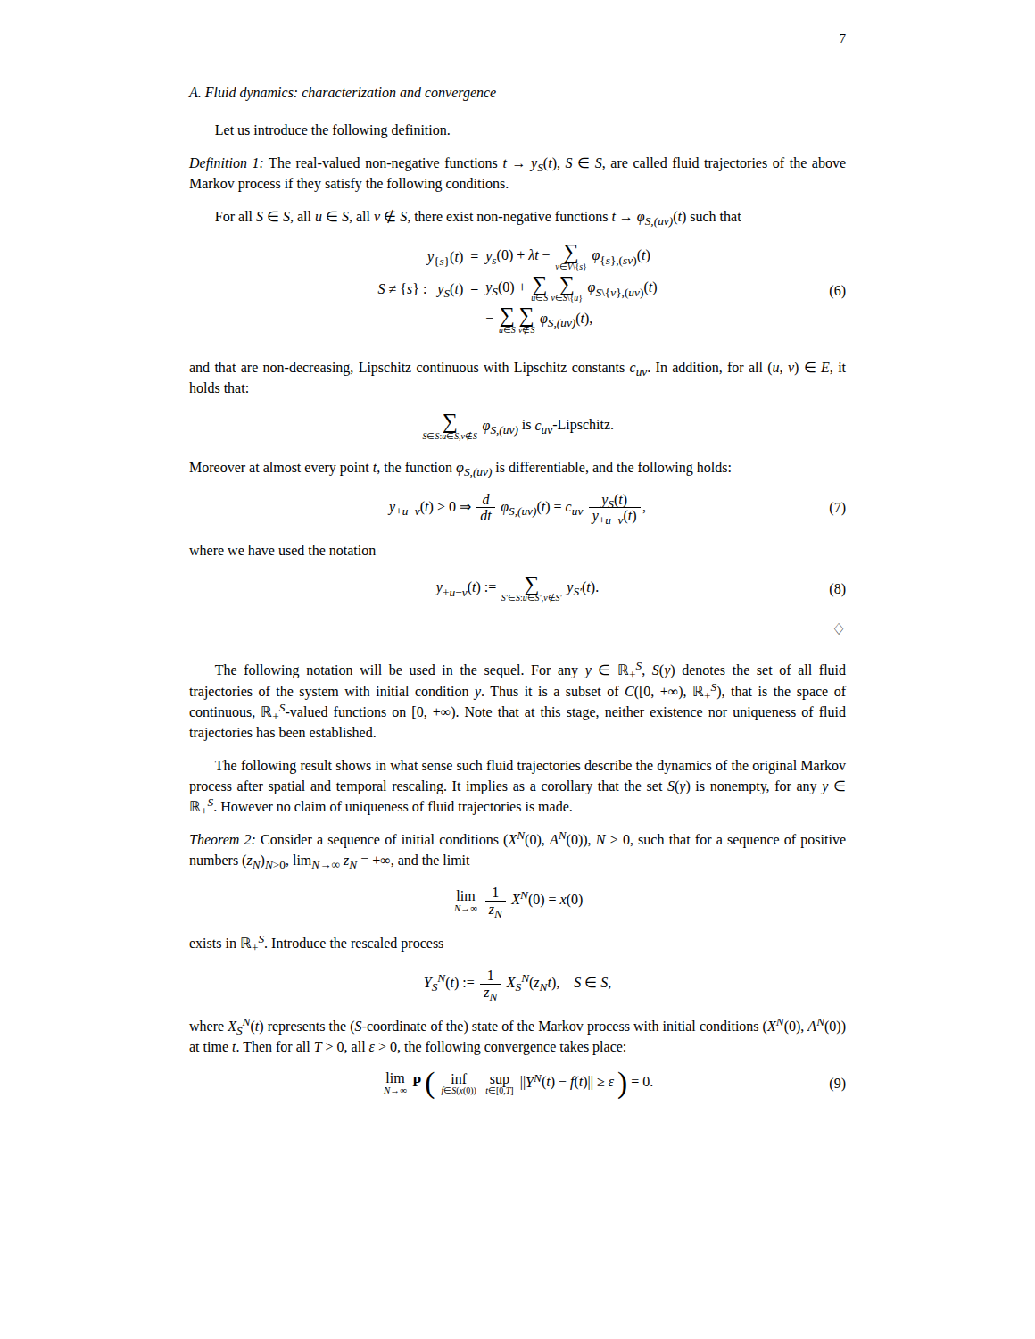7
A. Fluid dynamics: characterization and convergence
Let us introduce the following definition.
Definition 1: The real-valued non-negative functions t → yS(t), S ∈ S, are called fluid trajectories of the above Markov process if they satisfy the following conditions.
For all S ∈ S, all u ∈ S, all v ∉ S, there exist non-negative functions t → φS,(uv)(t) such that
| y { s } ( t ) | = | y s (0) + λt − ∑ v ∈ V \{ s } φ { s },( sv ) ( t ) |
| S ≠ { s } : y S ( t ) | = | y S (0) + ∑ u ∈ S ∑ v ∈ S \{ u } φ S \{ v },( uv ) ( t ) |
| | | − ∑ u ∈ S ∑ v ∉ S φ S,(uv) ( t ), |
(6)
and that are non-decreasing, Lipschitz continuous with Lipschitz constants cuv. In addition, for all (u, v) ∈ E, it holds that:
∑S∈S:u∈S,v∉S φS,(uv) is cuv-Lipschitz.
Moreover at almost every point t, the function φS,(uv) is differentiable, and the following holds:
y+u−v(t) > 0 ⇒ ddt φS,(uv)(t) = cuv yS(t) y+u−v(t),
(7)
where we have used the notation
y+u−v(t) := ∑S′∈S:u∈S′,v∉S′ yS′(t).
(8)
♢
The following notation will be used in the sequel. For any y ∈ ℝ+S, S(y) denotes the set of all fluid trajectories of the system with initial condition y. Thus it is a subset of C([0, +∞), ℝ+S), that is the space of continuous, ℝ+S-valued functions on [0, +∞). Note that at this stage, neither existence nor uniqueness of fluid trajectories has been established.
The following result shows in what sense such fluid trajectories describe the dynamics of the original Markov process after spatial and temporal rescaling. It implies as a corollary that the set S(y) is nonempty, for any y ∈ ℝ+S. However no claim of uniqueness of fluid trajectories is made.
Theorem 2: Consider a sequence of initial conditions (XN(0), AN(0)), N > 0, such that for a sequence of positive numbers (zN)N>0, limN→∞ zN = +∞, and the limit
lim N→∞ 1 zN XN(0) = x(0)
exists in ℝ+S. Introduce the rescaled process
YSN(t) := 1 zN XSN(zNt), S ∈ S,
where XSN(t) represents the (S-coordinate of the) state of the Markov process with initial conditions (XN(0), AN(0)) at time t. Then for all T > 0, all ε > 0, the following convergence takes place:
lim N→∞ P ( inf f∈S(x(0)) sup t∈[0,T] ||YN(t) − f(t)|| ≥ ε ) = 0.
(9)